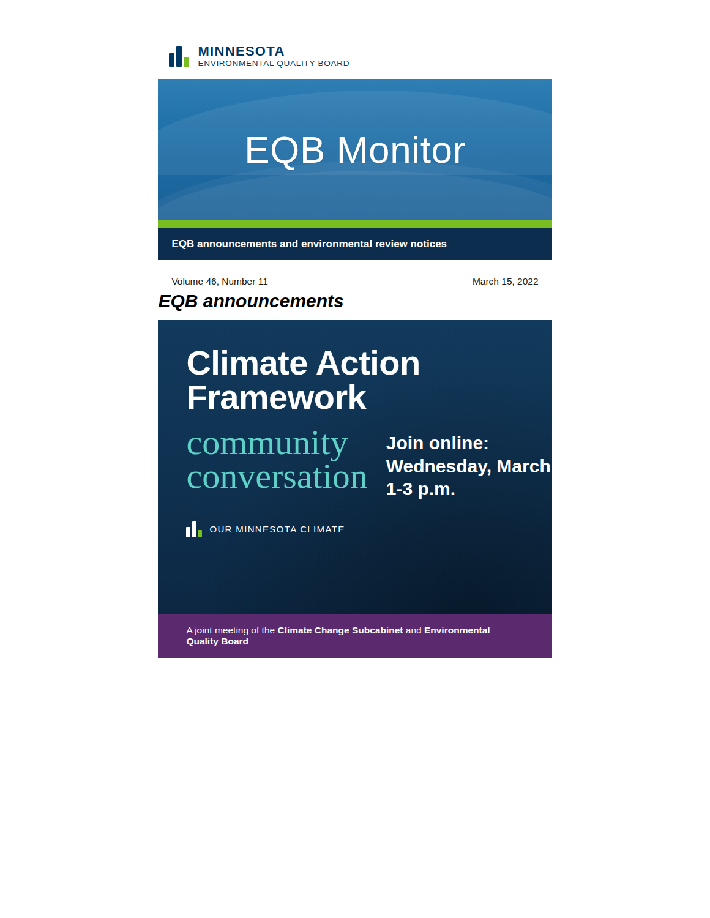Minnesota
Environmental Quality Board
EQB Monitor
EQB announcements and environmental review notices
Volume 46, Number 11 March 15, 2022
EQB announcements
Climate Action
Framework
community
conversation
Join online:
Wednesday, March 16
1-3 p.m.
Our Minnesota Climate
A joint meeting of the Climate Change Subcabinet and Environmental Quality Board